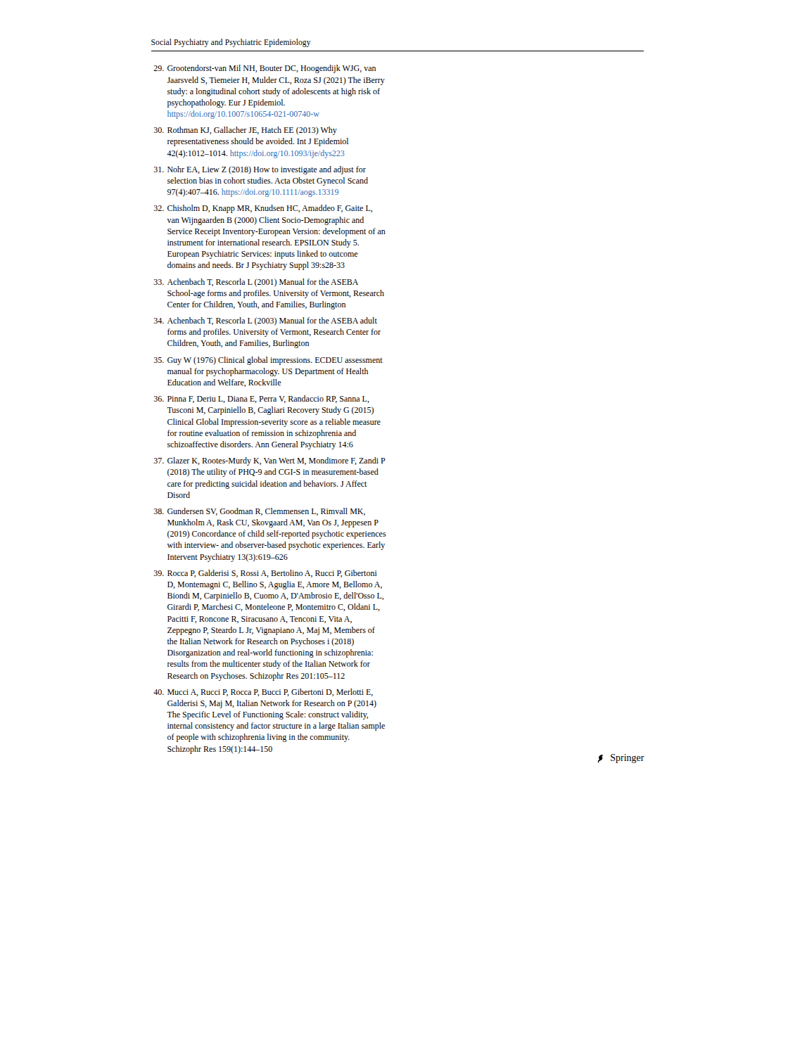Social Psychiatry and Psychiatric Epidemiology
29. Grootendorst-van Mil NH, Bouter DC, Hoogendijk WJG, van Jaarsveld S, Tiemeier H, Mulder CL, Roza SJ (2021) The iBerry study: a longitudinal cohort study of adolescents at high risk of psychopathology. Eur J Epidemiol. https://doi.org/10.1007/s10654-021-00740-w
30. Rothman KJ, Gallacher JE, Hatch EE (2013) Why representativeness should be avoided. Int J Epidemiol 42(4):1012–1014. https://doi.org/10.1093/ije/dys223
31. Nohr EA, Liew Z (2018) How to investigate and adjust for selection bias in cohort studies. Acta Obstet Gynecol Scand 97(4):407–416. https://doi.org/10.1111/aogs.13319
32. Chisholm D, Knapp MR, Knudsen HC, Amaddeo F, Gaite L, van Wijngaarden B (2000) Client Socio-Demographic and Service Receipt Inventory-European Version: development of an instrument for international research. EPSILON Study 5. European Psychiatric Services: inputs linked to outcome domains and needs. Br J Psychiatry Suppl 39:s28-33
33. Achenbach T, Rescorla L (2001) Manual for the ASEBA School-age forms and profiles. University of Vermont, Research Center for Children, Youth, and Families, Burlington
34. Achenbach T, Rescorla L (2003) Manual for the ASEBA adult forms and profiles. University of Vermont, Research Center for Children, Youth, and Families, Burlington
35. Guy W (1976) Clinical global impressions. ECDEU assessment manual for psychopharmacology. US Department of Health Education and Welfare, Rockville
36. Pinna F, Deriu L, Diana E, Perra V, Randaccio RP, Sanna L, Tusconi M, Carpiniello B, Cagliari Recovery Study G (2015) Clinical Global Impression-severity score as a reliable measure for routine evaluation of remission in schizophrenia and schizoaffective disorders. Ann General Psychiatry 14:6
37. Glazer K, Rootes-Murdy K, Van Wert M, Mondimore F, Zandi P (2018) The utility of PHQ-9 and CGI-S in measurement-based care for predicting suicidal ideation and behaviors. J Affect Disord
38. Gundersen SV, Goodman R, Clemmensen L, Rimvall MK, Munkholm A, Rask CU, Skovgaard AM, Van Os J, Jeppesen P (2019) Concordance of child self-reported psychotic experiences with interview- and observer-based psychotic experiences. Early Intervent Psychiatry 13(3):619–626
39. Rocca P, Galderisi S, Rossi A, Bertolino A, Rucci P, Gibertoni D, Montemagni C, Bellino S, Aguglia E, Amore M, Bellomo A, Biondi M, Carpiniello B, Cuomo A, D'Ambrosio E, dell'Osso L, Girardi P, Marchesi C, Monteleone P, Montemitro C, Oldani L, Pacitti F, Roncone R, Siracusano A, Tenconi E, Vita A, Zeppegno P, Steardo L Jr, Vignapiano A, Maj M, Members of the Italian Network for Research on Psychoses i (2018) Disorganization and real-world functioning in schizophrenia: results from the multicenter study of the Italian Network for Research on Psychoses. Schizophr Res 201:105–112
40. Mucci A, Rucci P, Rocca P, Bucci P, Gibertoni D, Merlotti E, Galderisi S, Maj M, Italian Network for Research on P (2014) The Specific Level of Functioning Scale: construct validity, internal consistency and factor structure in a large Italian sample of people with schizophrenia living in the community. Schizophr Res 159(1):144–150
Springer